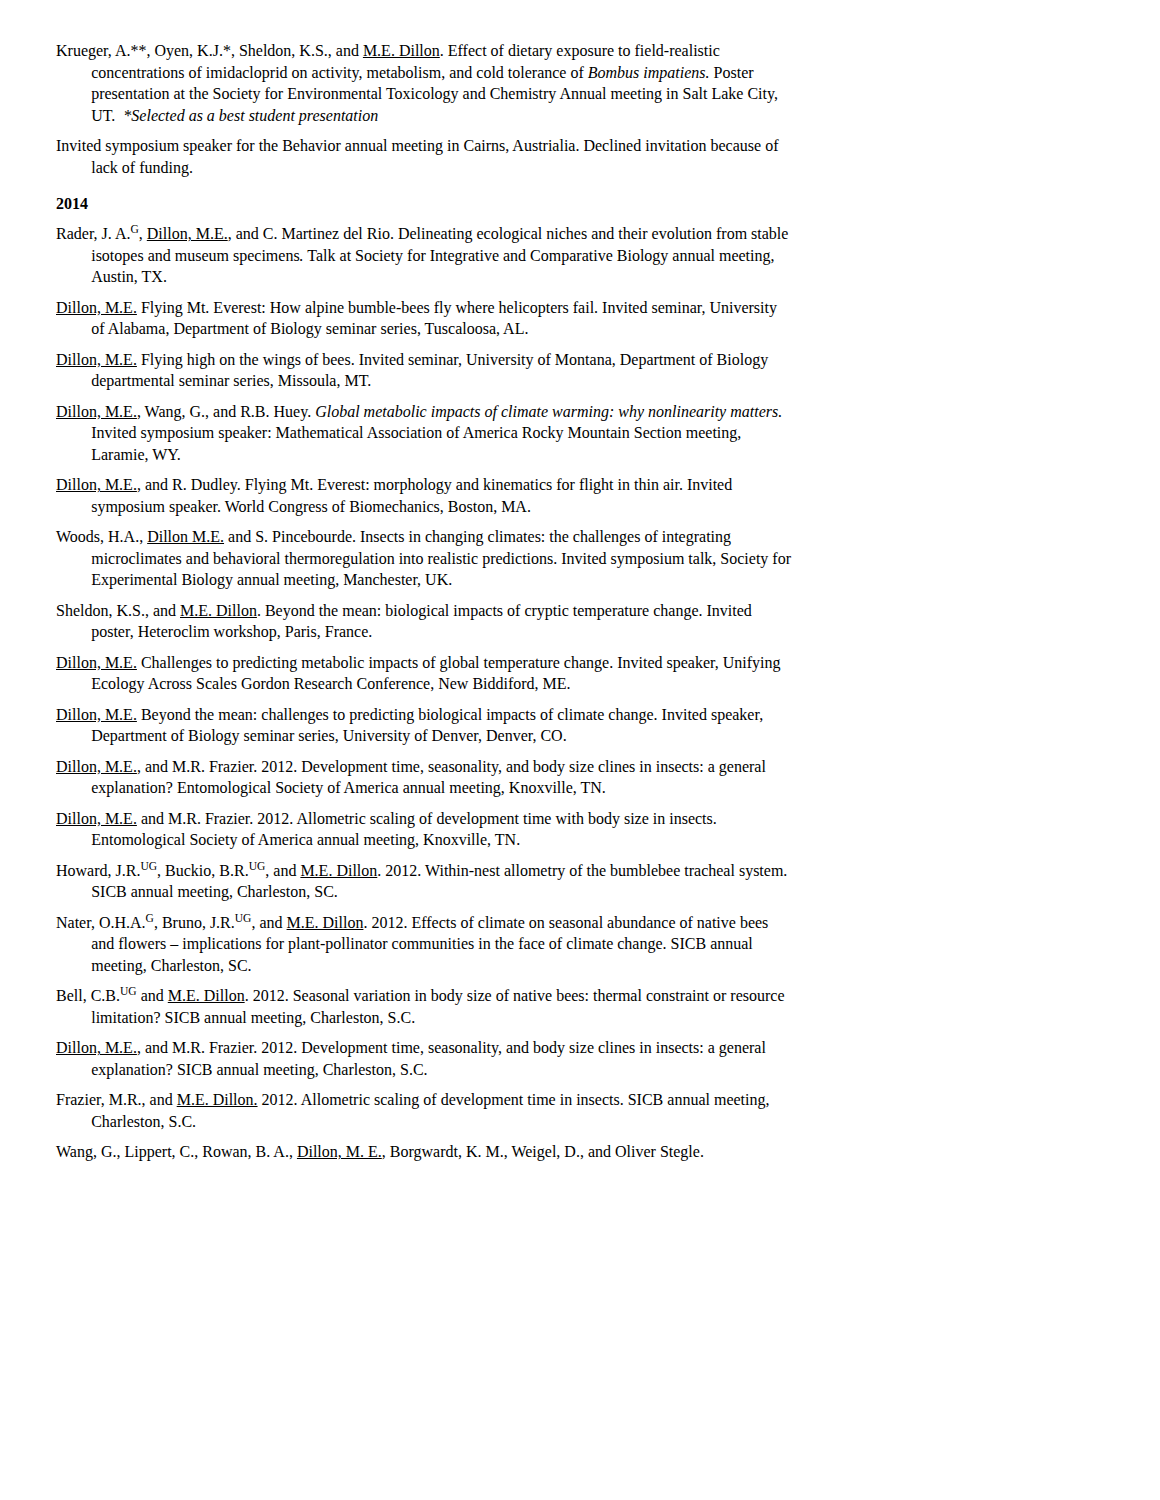Krueger, A.**, Oyen, K.J.*, Sheldon, K.S., and M.E. Dillon. Effect of dietary exposure to field-realistic concentrations of imidacloprid on activity, metabolism, and cold tolerance of Bombus impatiens. Poster presentation at the Society for Environmental Toxicology and Chemistry Annual meeting in Salt Lake City, UT. *Selected as a best student presentation
Invited symposium speaker for the Behavior annual meeting in Cairns, Austrialia. Declined invitation because of lack of funding.
2014
Rader, J. A.G, Dillon, M.E., and C. Martinez del Rio. Delineating ecological niches and their evolution from stable isotopes and museum specimens. Talk at Society for Integrative and Comparative Biology annual meeting, Austin, TX.
Dillon, M.E. Flying Mt. Everest: How alpine bumble-bees fly where helicopters fail. Invited seminar, University of Alabama, Department of Biology seminar series, Tuscaloosa, AL.
Dillon, M.E. Flying high on the wings of bees. Invited seminar, University of Montana, Department of Biology departmental seminar series, Missoula, MT.
Dillon, M.E., Wang, G., and R.B. Huey. Global metabolic impacts of climate warming: why nonlinearity matters. Invited symposium speaker: Mathematical Association of America Rocky Mountain Section meeting, Laramie, WY.
Dillon, M.E., and R. Dudley. Flying Mt. Everest: morphology and kinematics for flight in thin air. Invited symposium speaker. World Congress of Biomechanics, Boston, MA.
Woods, H.A., Dillon M.E. and S. Pincebourde. Insects in changing climates: the challenges of integrating microclimates and behavioral thermoregulation into realistic predictions. Invited symposium talk, Society for Experimental Biology annual meeting, Manchester, UK.
Sheldon, K.S., and M.E. Dillon. Beyond the mean: biological impacts of cryptic temperature change. Invited poster, Heteroclim workshop, Paris, France.
Dillon, M.E. Challenges to predicting metabolic impacts of global temperature change. Invited speaker, Unifying Ecology Across Scales Gordon Research Conference, New Biddiford, ME.
Dillon, M.E. Beyond the mean: challenges to predicting biological impacts of climate change. Invited speaker, Department of Biology seminar series, University of Denver, Denver, CO.
Dillon, M.E., and M.R. Frazier. 2012. Development time, seasonality, and body size clines in insects: a general explanation? Entomological Society of America annual meeting, Knoxville, TN.
Dillon, M.E. and M.R. Frazier. 2012. Allometric scaling of development time with body size in insects. Entomological Society of America annual meeting, Knoxville, TN.
Howard, J.R.UG, Buckio, B.R.UG, and M.E. Dillon. 2012. Within-nest allometry of the bumblebee tracheal system. SICB annual meeting, Charleston, SC.
Nater, O.H.A.G, Bruno, J.R.UG, and M.E. Dillon. 2012. Effects of climate on seasonal abundance of native bees and flowers – implications for plant-pollinator communities in the face of climate change. SICB annual meeting, Charleston, SC.
Bell, C.B.UG and M.E. Dillon. 2012. Seasonal variation in body size of native bees: thermal constraint or resource limitation? SICB annual meeting, Charleston, S.C.
Dillon, M.E., and M.R. Frazier. 2012. Development time, seasonality, and body size clines in insects: a general explanation? SICB annual meeting, Charleston, S.C.
Frazier, M.R., and M.E. Dillon. 2012. Allometric scaling of development time in insects. SICB annual meeting, Charleston, S.C.
Wang, G., Lippert, C., Rowan, B. A., Dillon, M. E., Borgwardt, K. M., Weigel, D., and Oliver Stegle.